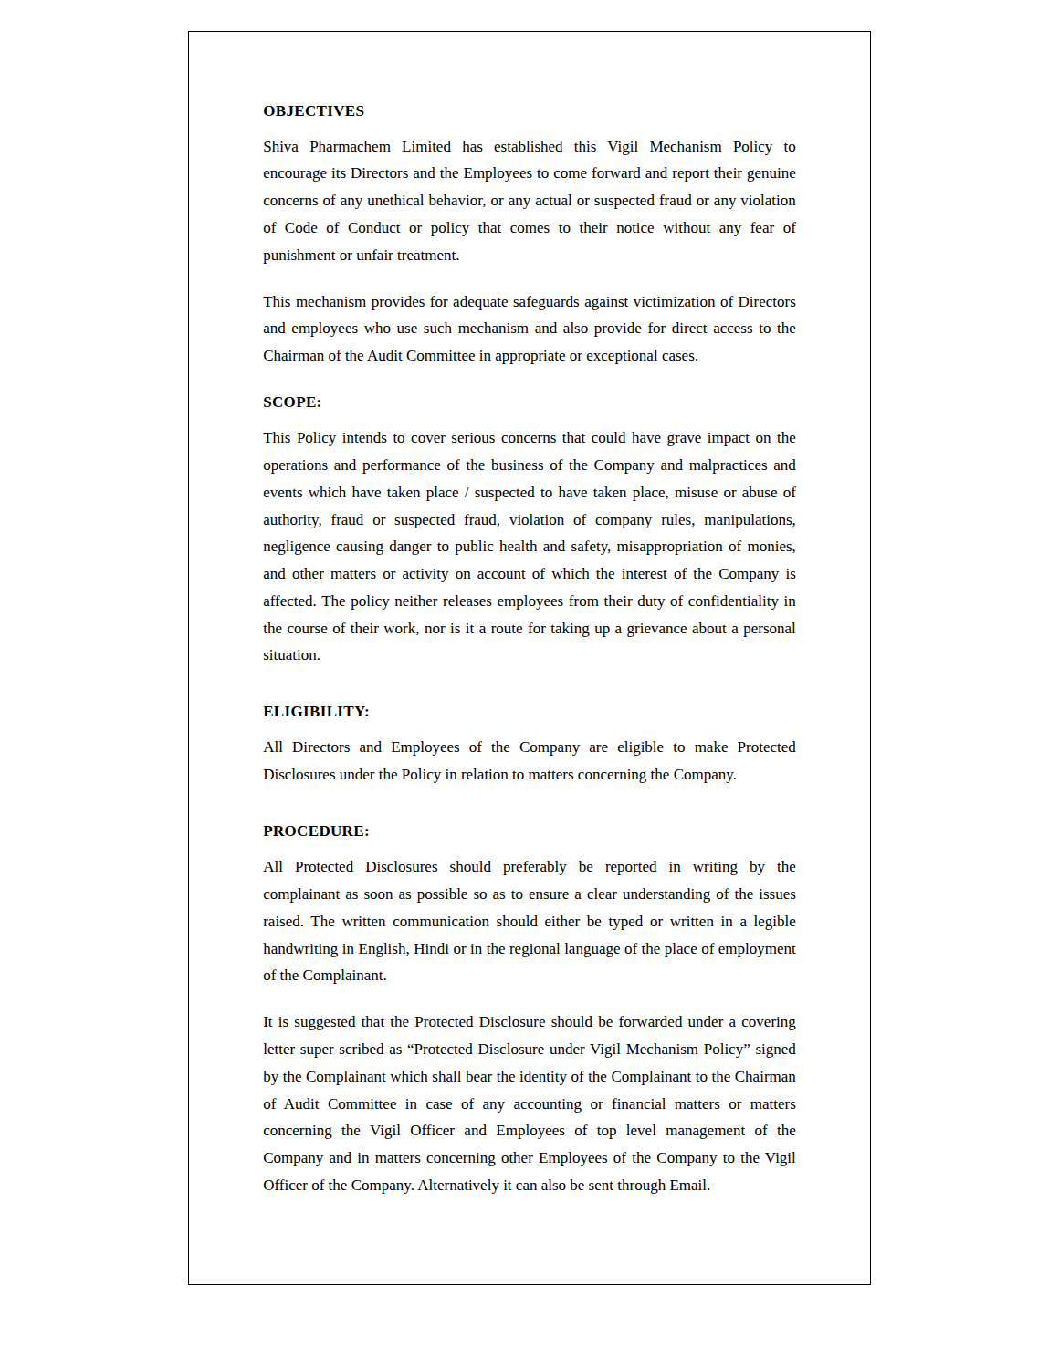OBJECTIVES
Shiva Pharmachem Limited has established this Vigil Mechanism Policy to encourage its Directors and the Employees to come forward and report their genuine concerns of any unethical behavior, or any actual or suspected fraud or any violation of Code of Conduct or policy that comes to their notice without any fear of punishment or unfair treatment.
This mechanism provides for adequate safeguards against victimization of Directors and employees who use such mechanism and also provide for direct access to the Chairman of the Audit Committee in appropriate or exceptional cases.
SCOPE:
This Policy intends to cover serious concerns that could have grave impact on the operations and performance of the business of the Company and malpractices and events which have taken place / suspected to have taken place, misuse or abuse of authority, fraud or suspected fraud, violation of company rules, manipulations, negligence causing danger to public health and safety, misappropriation of monies, and other matters or activity on account of which the interest of the Company is affected. The policy neither releases employees from their duty of confidentiality in the course of their work, nor is it a route for taking up a grievance about a personal situation.
ELIGIBILITY:
All Directors and Employees of the Company are eligible to make Protected Disclosures under the Policy in relation to matters concerning the Company.
PROCEDURE:
All Protected Disclosures should preferably be reported in writing by the complainant as soon as possible so as to ensure a clear understanding of the issues raised. The written communication should either be typed or written in a legible handwriting in English, Hindi or in the regional language of the place of employment of the Complainant.
It is suggested that the Protected Disclosure should be forwarded under a covering letter super scribed as “Protected Disclosure under Vigil Mechanism Policy” signed by the Complainant which shall bear the identity of the Complainant to the Chairman of Audit Committee in case of any accounting or financial matters or matters concerning the Vigil Officer and Employees of top level management of the Company and in matters concerning other Employees of the Company to the Vigil Officer of the Company. Alternatively it can also be sent through Email.